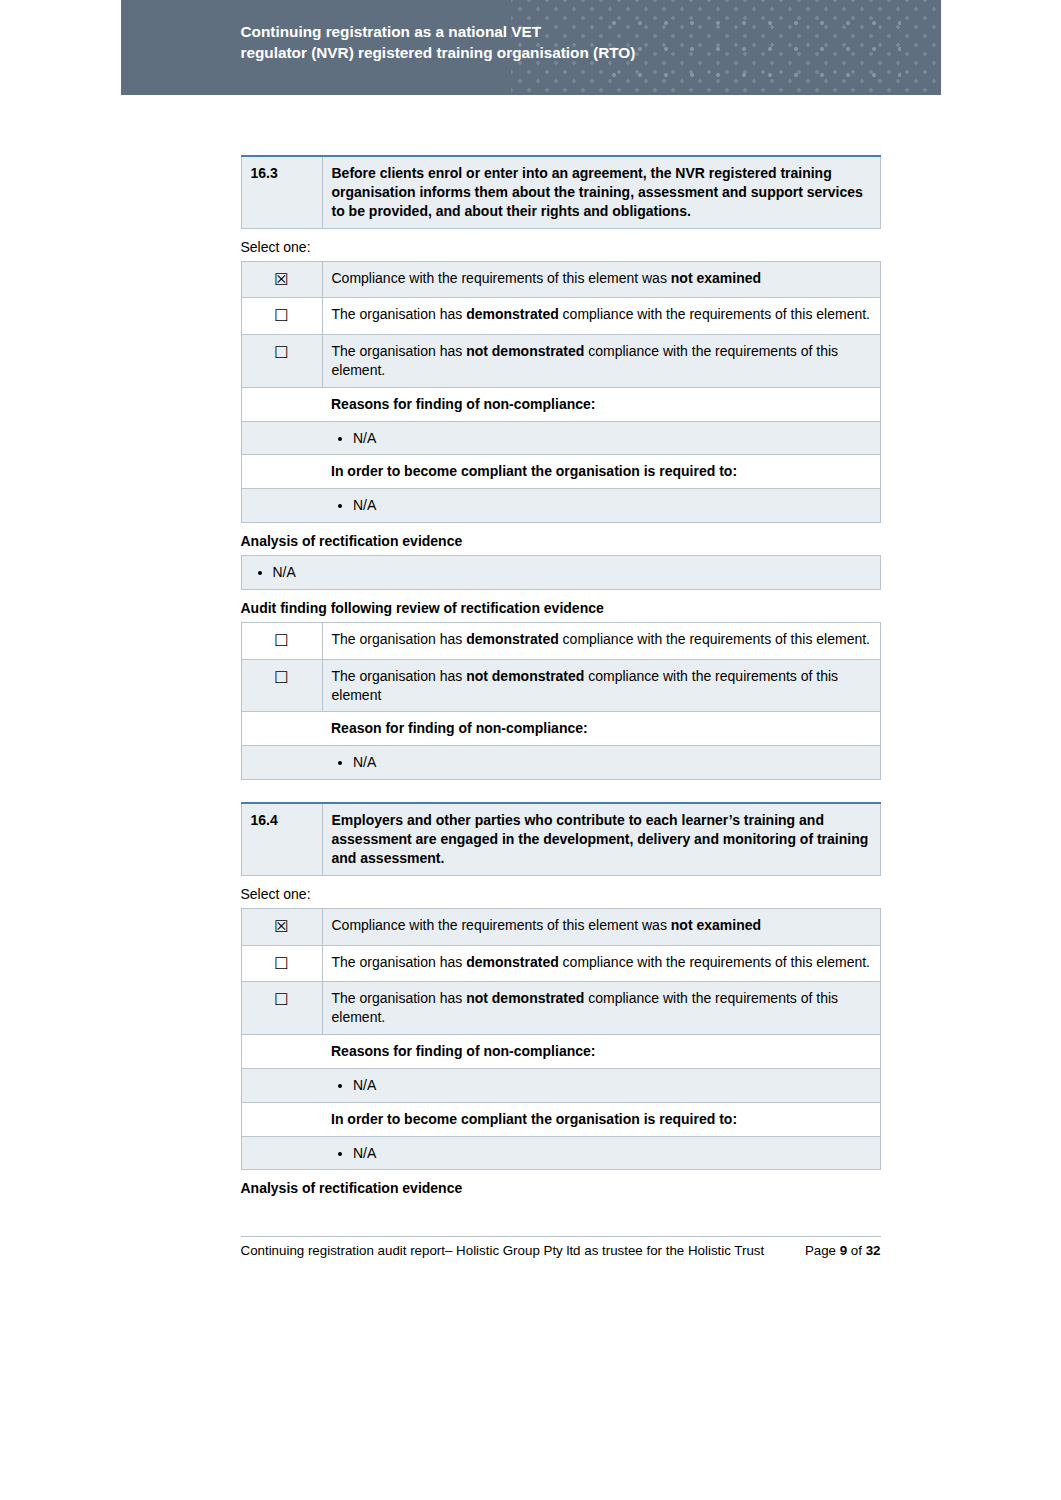Continuing registration as a national VET
regulator (NVR) registered training organisation (RTO)
| 16.3 | Before clients enrol or enter into an agreement, the NVR registered training organisation informs them about the training, assessment and support services to be provided, and about their rights and obligations. |
Select one:
| ☒ | Compliance with the requirements of this element was not examined |
| ☐ | The organisation has demonstrated compliance with the requirements of this element. |
| ☐ | The organisation has not demonstrated compliance with the requirements of this element. |
| | Reasons for finding of non-compliance: |
| | N/A |
| | In order to become compliant the organisation is required to: |
| | N/A |
Analysis of rectification evidence
| N/A |
Audit finding following review of rectification evidence
| ☐ | The organisation has demonstrated compliance with the requirements of this element. |
| ☐ | The organisation has not demonstrated compliance with the requirements of this element |
| | Reason for finding of non-compliance: |
| | N/A |
| 16.4 | Employers and other parties who contribute to each learner’s training and assessment are engaged in the development, delivery and monitoring of training and assessment. |
Select one:
| ☒ | Compliance with the requirements of this element was not examined |
| ☐ | The organisation has demonstrated compliance with the requirements of this element. |
| ☐ | The organisation has not demonstrated compliance with the requirements of this element. |
| | Reasons for finding of non-compliance: |
| | N/A |
| | In order to become compliant the organisation is required to: |
| | N/A |
Analysis of rectification evidence
Continuing registration audit report– Holistic Group Pty ltd as trustee for the Holistic Trust
Page 9 of 32